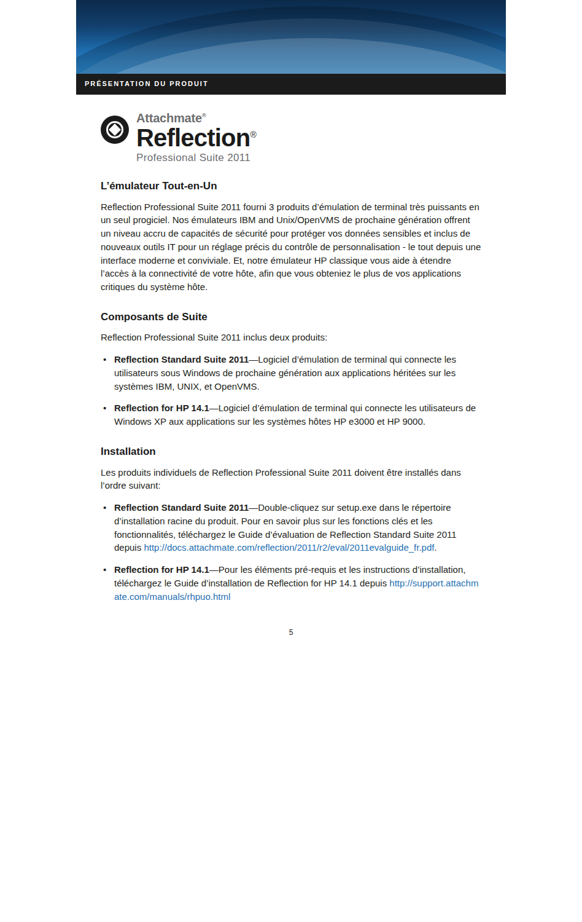Présentation du produit
Attachmate®
Reflection®
Professional Suite 2011
L’émulateur Tout-en-Un
Reflection Professional Suite 2011 fourni 3 produits d’émulation de terminal très puissants en un seul progiciel. Nos émulateurs IBM and Unix/OpenVMS de prochaine génération offrent un niveau accru de capacités de sécurité pour protéger vos données sensibles et inclus de nouveaux outils IT pour un réglage précis du contrôle de personnalisation - le tout depuis une interface moderne et conviviale. Et, notre émulateur HP classique vous aide à étendre l’accès à la connectivité de votre hôte, afin que vous obteniez le plus de vos applications critiques du système hôte.
Composants de Suite
Reflection Professional Suite 2011 inclus deux produits:
Reflection Standard Suite 2011—Logiciel d’émulation de terminal qui connecte les utilisateurs sous Windows de prochaine génération aux applications héritées sur les systèmes IBM, UNIX, et OpenVMS.
Reflection for HP 14.1—Logiciel d’émulation de terminal qui connecte les utilisateurs de Windows XP aux applications sur les systèmes hôtes HP e3000 et HP 9000.
Installation
Les produits individuels de Reflection Professional Suite 2011 doivent être installés dans l’ordre suivant:
Reflection Standard Suite 2011—Double-cliquez sur setup.exe dans le répertoire d’installation racine du produit. Pour en savoir plus sur les fonctions clés et les fonctionnalités, téléchargez le Guide d’évaluation de Reflection Standard Suite 2011 depuis http://docs.attachmate.com/reflection/2011/r2/eval/2011evalguide_fr.pdf.
Reflection for HP 14.1—Pour les éléments pré-requis et les instructions d’installation, téléchargez le Guide d’installation de Reflection for HP 14.1 depuis http://support.attachmate.com/manuals/rhpuo.html
5